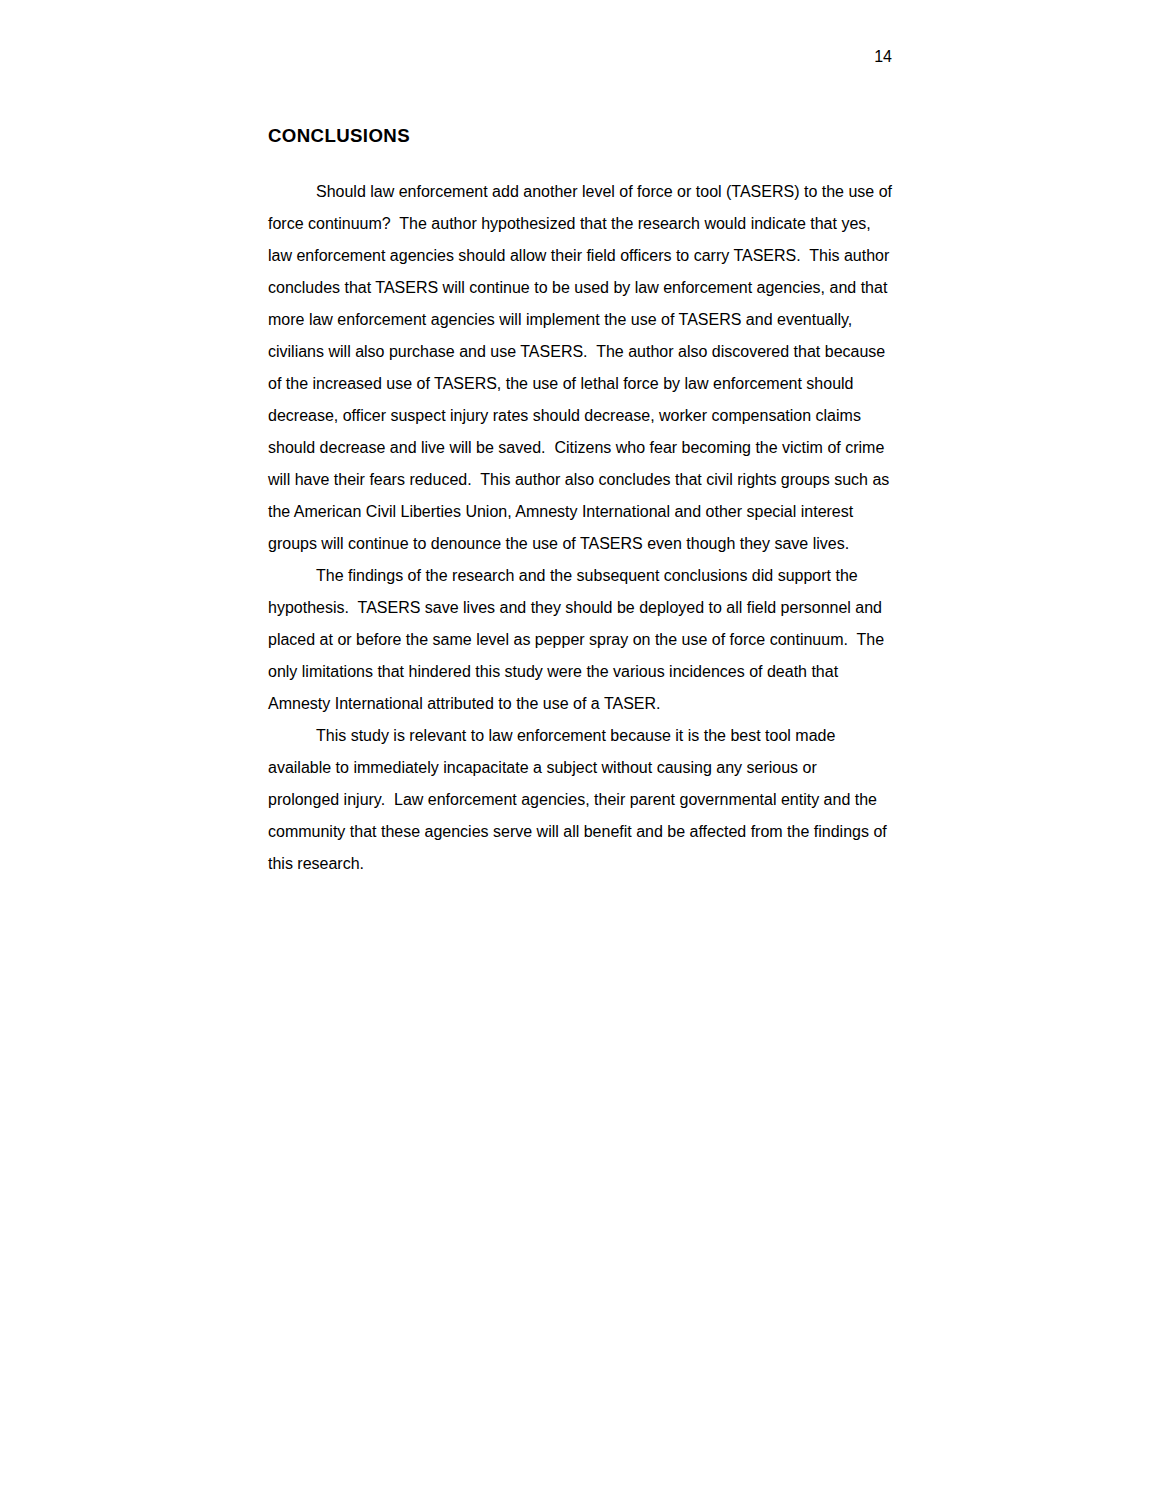14
CONCLUSIONS
Should law enforcement add another level of force or tool (TASERS) to the use of force continuum? The author hypothesized that the research would indicate that yes, law enforcement agencies should allow their field officers to carry TASERS. This author concludes that TASERS will continue to be used by law enforcement agencies, and that more law enforcement agencies will implement the use of TASERS and eventually, civilians will also purchase and use TASERS. The author also discovered that because of the increased use of TASERS, the use of lethal force by law enforcement should decrease, officer suspect injury rates should decrease, worker compensation claims should decrease and live will be saved. Citizens who fear becoming the victim of crime will have their fears reduced. This author also concludes that civil rights groups such as the American Civil Liberties Union, Amnesty International and other special interest groups will continue to denounce the use of TASERS even though they save lives.
The findings of the research and the subsequent conclusions did support the hypothesis. TASERS save lives and they should be deployed to all field personnel and placed at or before the same level as pepper spray on the use of force continuum. The only limitations that hindered this study were the various incidences of death that Amnesty International attributed to the use of a TASER.
This study is relevant to law enforcement because it is the best tool made available to immediately incapacitate a subject without causing any serious or prolonged injury. Law enforcement agencies, their parent governmental entity and the community that these agencies serve will all benefit and be affected from the findings of this research.